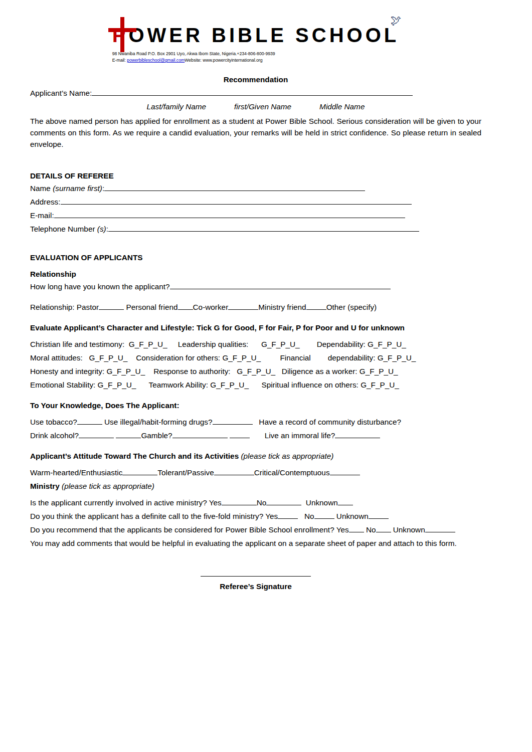🕊
POWER BIBLE SCHOOL
98 Nwaniba Road P.O. Box 2901 Uyo, Akwa Ibom State, Nigeria.+234-806-800-9939
E-mail: powerbibleschool@gmail.com Website: www.powercityinternational.org
Recommendation
Applicant’s Name:
Last/family Name first/Given Name Middle Name
The above named person has applied for enrollment as a student at Power Bible School. Serious consideration will be given to your comments on this form. As we require a candid evaluation, your remarks will be held in strict confidence. So please return in sealed envelope.
DETAILS OF REFEREE
Name (surname first):
Address:
E-mail:
Telephone Number (s):
EVALUATION OF APPLICANTS
Relationship
How long have you known the applicant?
Relationship: Pastor Personal friend Co-worker Ministry friend Other (specify)
Evaluate Applicant’s Character and Lifestyle: Tick G for Good, F for Fair, P for Poor and U for unknown
Christian life and testimony: G_F_P_U_ Leadership qualities: G_F_P_U_ Dependability: G_F_P_U_
Moral attitudes: G_F_P_U_ Consideration for others: G_F_P_U_ Financial dependability: G_F_P_U_
Honesty and integrity: G_F_P_U_ Response to authority: G_F_P_U_ Diligence as a worker: G_F_P_U_
Emotional Stability: G_F_P_U_ Teamwork Ability: G_F_P_U_ Spiritual influence on others: G_F_P_U_
To Your Knowledge, Does The Applicant:
Use tobacco? Use illegal/habit-forming drugs? Have a record of community disturbance?
Drink alcohol? Gamble? Live an immoral life?
Applicant’s Attitude Toward The Church and its Activities (please tick as appropriate)
Warm-hearted/Enthusiastic Tolerant/Passive Critical/Contemptuous
Ministry (please tick as appropriate)
Is the applicant currently involved in active ministry? Yes No Unknown
Do you think the applicant has a definite call to the five-fold ministry? Yes No Unknown
Do you recommend that the applicants be considered for Power Bible School enrollment? Yes No Unknown
You may add comments that would be helpful in evaluating the applicant on a separate sheet of paper and attach to this form.
Referee’s Signature